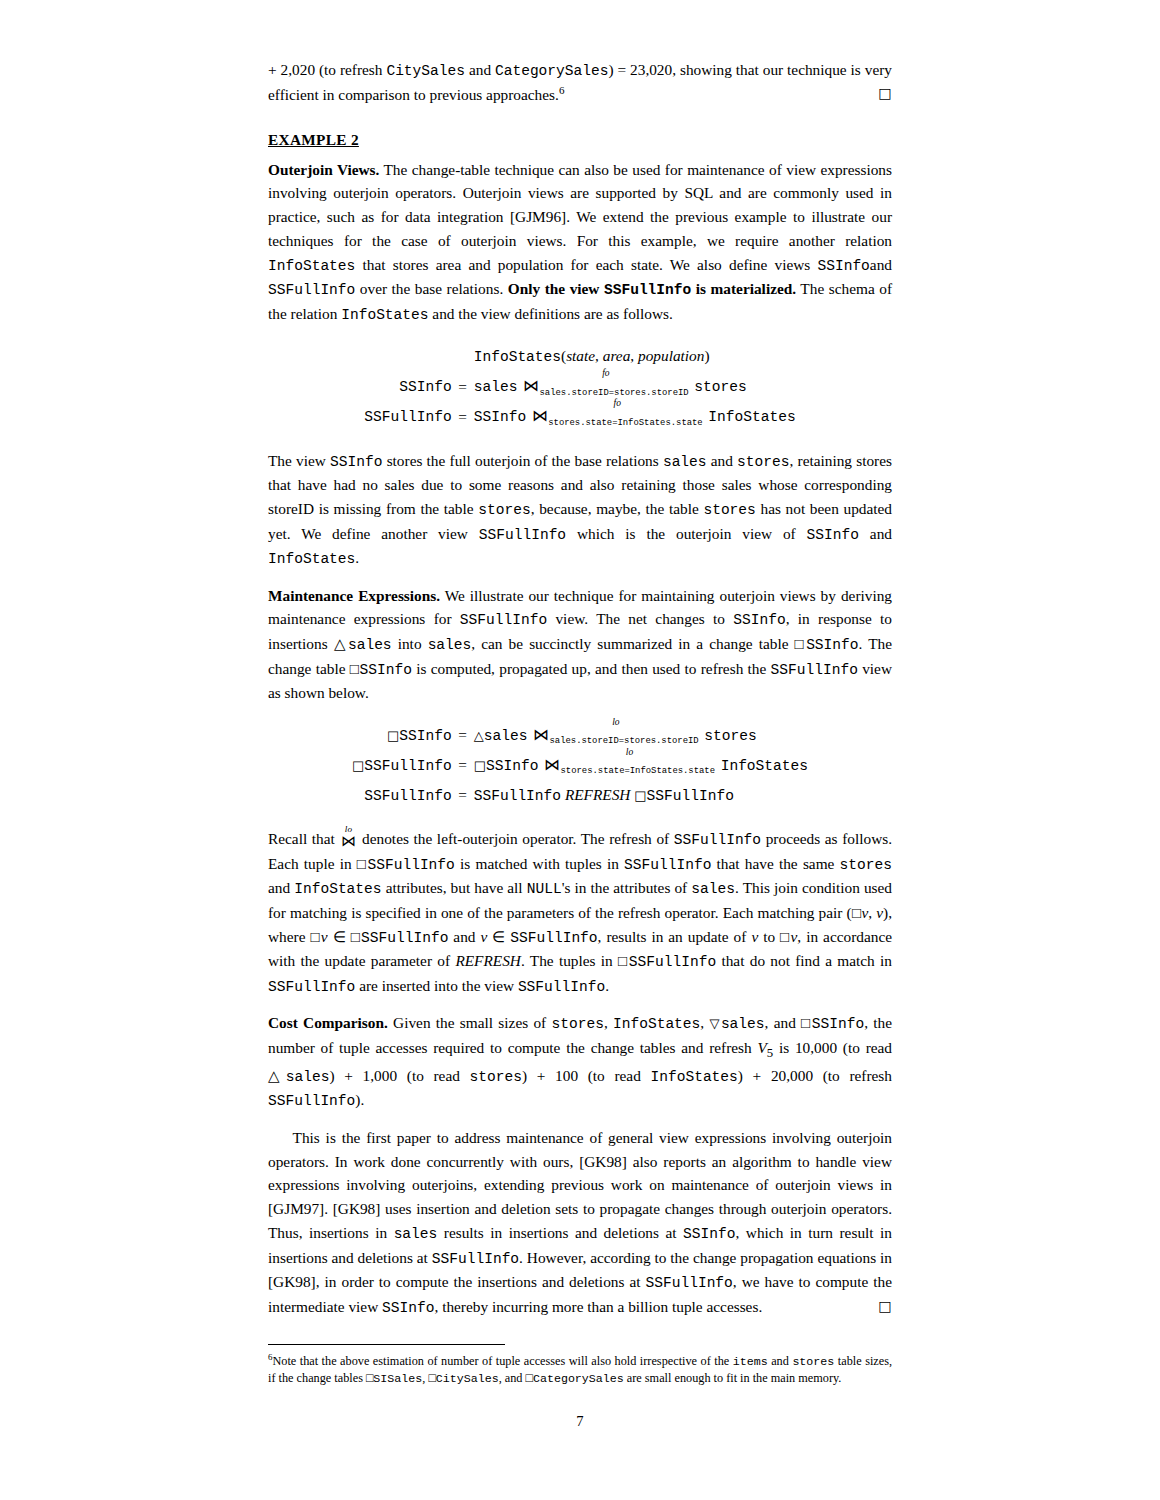+ 2,020 (to refresh CitySales and CategorySales) = 23,020, showing that our technique is very efficient in comparison to previous approaches.6 □
EXAMPLE 2
Outerjoin Views. The change-table technique can also be used for maintenance of view expressions involving outerjoin operators. Outerjoin views are supported by SQL and are commonly used in practice, such as for data integration [GJM96]. We extend the previous example to illustrate our techniques for the case of outerjoin views. For this example, we require another relation InfoStates that stores area and population for each state. We also define views SSInfoand SSFullInfo over the base relations. Only the view SSFullInfo is materialized. The schema of the relation InfoStates and the view definitions are as follows.
| | | InfoStates ( state , area , population ) |
| SSInfo | = | sales fo ⋈ sales.storeID=stores.storeID stores |
| SSFullInfo | = | SSInfo fo ⋈ stores.state=InfoStates.state InfoStates |
The view SSInfo stores the full outerjoin of the base relations sales and stores, retaining stores that have had no sales due to some reasons and also retaining those sales whose corresponding storeID is missing from the table stores, because, maybe, the table stores has not been updated yet. We define another view SSFullInfo which is the outerjoin view of SSInfo and InfoStates.
Maintenance Expressions. We illustrate our technique for maintaining outerjoin views by deriving maintenance expressions for SSFullInfo view. The net changes to SSInfo, in response to insertions △sales into sales, can be succinctly summarized in a change table □SSInfo. The change table □SSInfo is computed, propagated up, and then used to refresh the SSFullInfo view as shown below.
| □ SSInfo | = | △ sales lo ⋈ sales.storeID=stores.storeID stores |
| □ SSFullInfo | = | □ SSInfo lo ⋈ stores.state=InfoStates.state InfoStates |
| SSFullInfo | = | SSFullInfo REFRESH □ SSFullInfo |
Recall that lo⋈ denotes the left-outerjoin operator. The refresh of SSFullInfo proceeds as follows. Each tuple in □SSFullInfo is matched with tuples in SSFullInfo that have the same stores and InfoStates attributes, but have all NULL's in the attributes of sales. This join condition used for matching is specified in one of the parameters of the refresh operator. Each matching pair (□v, v), where □v ∈ □SSFullInfo and v ∈ SSFullInfo, results in an update of v to □v, in accordance with the update parameter of REFRESH. The tuples in □SSFullInfo that do not find a match in SSFullInfo are inserted into the view SSFullInfo.
Cost Comparison. Given the small sizes of stores, InfoStates, ▽sales, and □SSInfo, the number of tuple accesses required to compute the change tables and refresh V5 is 10,000 (to read △sales) + 1,000 (to read stores) + 100 (to read InfoStates) + 20,000 (to refresh SSFullInfo).
This is the first paper to address maintenance of general view expressions involving outerjoin operators. In work done concurrently with ours, [GK98] also reports an algorithm to handle view expressions involving outerjoins, extending previous work on maintenance of outerjoin views in [GJM97]. [GK98] uses insertion and deletion sets to propagate changes through outerjoin operators. Thus, insertions in sales results in insertions and deletions at SSInfo, which in turn result in insertions and deletions at SSFullInfo. However, according to the change propagation equations in [GK98], in order to compute the insertions and deletions at SSFullInfo, we have to compute the intermediate view SSInfo, thereby incurring more than a billion tuple accesses. □
6Note that the above estimation of number of tuple accesses will also hold irrespective of the items and stores table sizes, if the change tables □SISales, □CitySales, and □CategorySales are small enough to fit in the main memory.
7